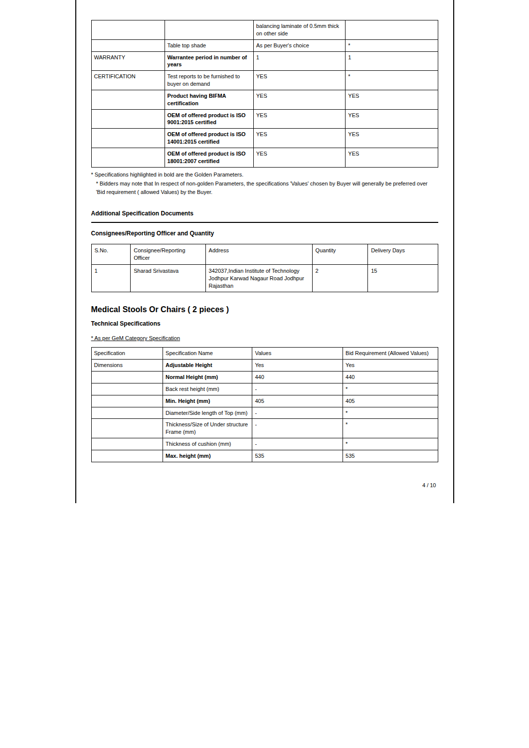| | | balancing laminate of 0.5mm thick on other side | |
| | Table top shade | As per Buyer's choice | * |
| WARRANTY | Warrantee period in number of years | 1 | 1 |
| CERTIFICATION | Test reports to be furnished to buyer on demand | YES | * |
| | Product having BIFMA certification | YES | YES |
| | OEM of offered product is ISO 9001:2015 certified | YES | YES |
| | OEM of offered product is ISO 14001:2015 certified | YES | YES |
| | OEM of offered product is ISO 18001:2007 certified | YES | YES |
* Specifications highlighted in bold are the Golden Parameters.
* Bidders may note that In respect of non-golden Parameters, the specifications 'Values' chosen by Buyer will generally be preferred over 'Bid requirement ( allowed Values) by the Buyer.
Additional Specification Documents
Consignees/Reporting Officer and Quantity
| S.No. | Consignee/Reporting Officer | Address | Quantity | Delivery Days |
| 1 | Sharad Srivastava | 342037,Indian Institute of Technology Jodhpur Karwad Nagaur Road Jodhpur Rajasthan | 2 | 15 |
Medical Stools Or Chairs ( 2 pieces )
Technical Specifications
* As per GeM Category Specification
| Specification | Specification Name | Values | Bid Requirement (Allowed Values) |
| Dimensions | Adjustable Height | Yes | Yes |
| | Normal Height (mm) | 440 | 440 |
| | Back rest height (mm) | - | * |
| | Min. Height (mm) | 405 | 405 |
| | Diameter/Side length of Top (mm) | - | * |
| | Thickness/Size of Under structure Frame (mm) | - | * |
| | Thickness of cushion (mm) | - | * |
| | Max. height (mm) | 535 | 535 |
4 / 10